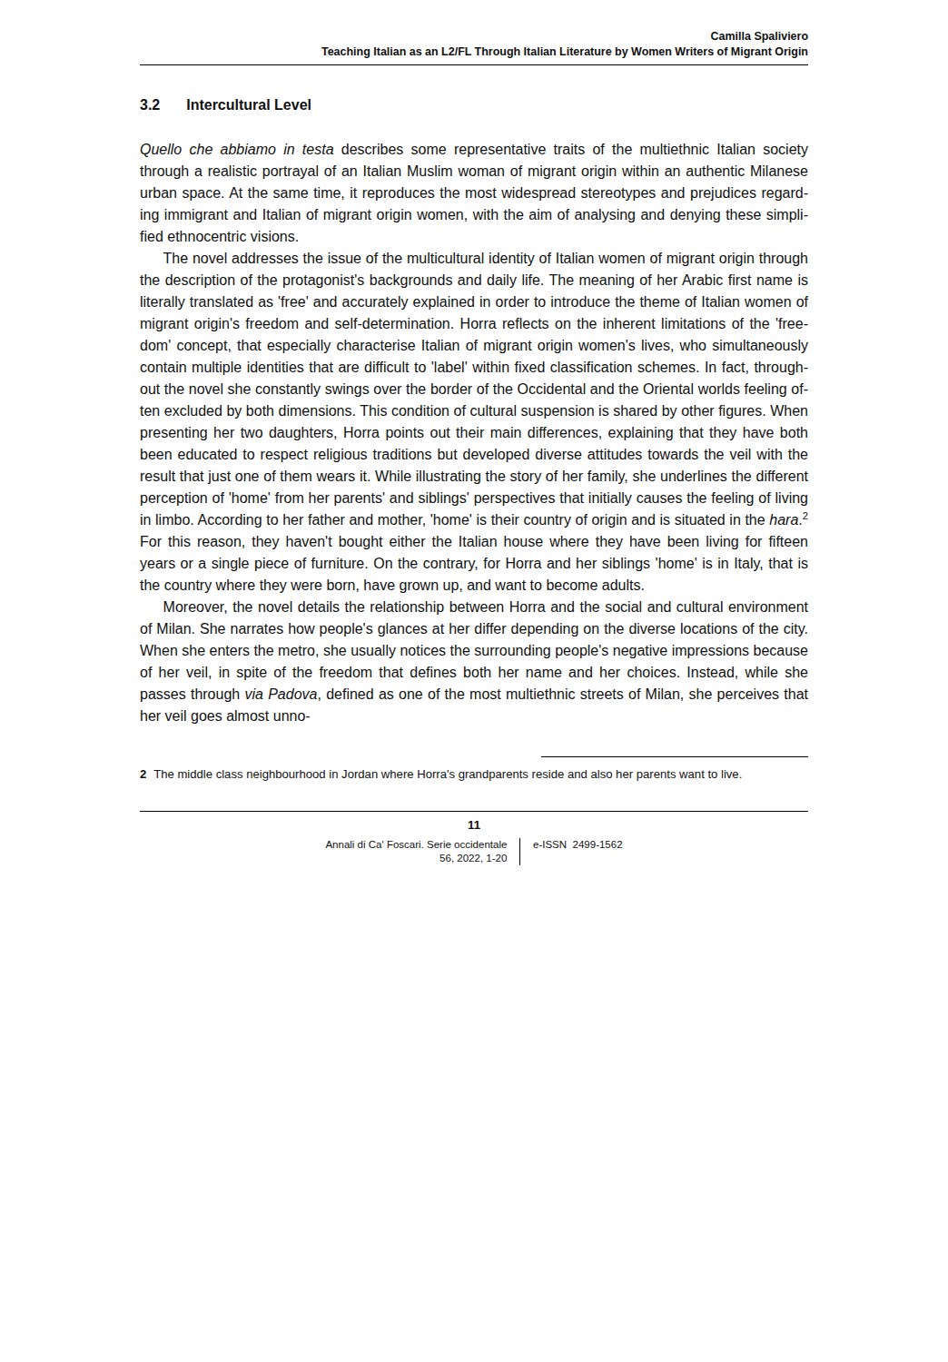Camilla Spaliviero
Teaching Italian as an L2/FL Through Italian Literature by Women Writers of Migrant Origin
3.2 Intercultural Level
Quello che abbiamo in testa describes some representative traits of the multiethnic Italian society through a realistic portrayal of an Italian Muslim woman of migrant origin within an authentic Milanese urban space. At the same time, it reproduces the most widespread stereotypes and prejudices regarding immigrant and Italian of migrant origin women, with the aim of analysing and denying these simplified ethnocentric visions.
The novel addresses the issue of the multicultural identity of Italian women of migrant origin through the description of the protagonist's backgrounds and daily life. The meaning of her Arabic first name is literally translated as 'free' and accurately explained in order to introduce the theme of Italian women of migrant origin's freedom and self-determination. Horra reflects on the inherent limitations of the 'freedom' concept, that especially characterise Italian of migrant origin women's lives, who simultaneously contain multiple identities that are difficult to 'label' within fixed classification schemes. In fact, throughout the novel she constantly swings over the border of the Occidental and the Oriental worlds feeling often excluded by both dimensions. This condition of cultural suspension is shared by other figures. When presenting her two daughters, Horra points out their main differences, explaining that they have both been educated to respect religious traditions but developed diverse attitudes towards the veil with the result that just one of them wears it. While illustrating the story of her family, she underlines the different perception of 'home' from her parents' and siblings' perspectives that initially causes the feeling of living in limbo. According to her father and mother, 'home' is their country of origin and is situated in the hara.2 For this reason, they haven't bought either the Italian house where they have been living for fifteen years or a single piece of furniture. On the contrary, for Horra and her siblings 'home' is in Italy, that is the country where they were born, have grown up, and want to become adults.
Moreover, the novel details the relationship between Horra and the social and cultural environment of Milan. She narrates how people's glances at her differ depending on the diverse locations of the city. When she enters the metro, she usually notices the surrounding people's negative impressions because of her veil, in spite of the freedom that defines both her name and her choices. Instead, while she passes through via Padova, defined as one of the most multiethnic streets of Milan, she perceives that her veil goes almost unno-
2 The middle class neighbourhood in Jordan where Horra's grandparents reside and also her parents want to live.
11
Annali di Ca' Foscari. Serie occidentale
56, 2022, 1-20
e-ISSN 2499-1562